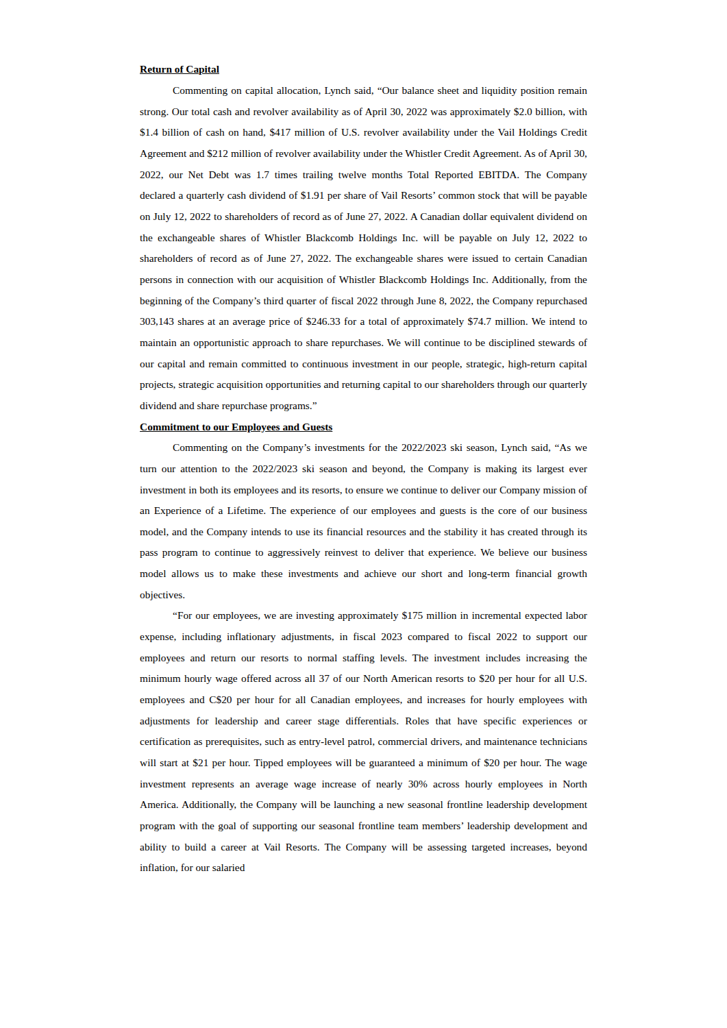Return of Capital
Commenting on capital allocation, Lynch said, “Our balance sheet and liquidity position remain strong. Our total cash and revolver availability as of April 30, 2022 was approximately $2.0 billion, with $1.4 billion of cash on hand, $417 million of U.S. revolver availability under the Vail Holdings Credit Agreement and $212 million of revolver availability under the Whistler Credit Agreement. As of April 30, 2022, our Net Debt was 1.7 times trailing twelve months Total Reported EBITDA. The Company declared a quarterly cash dividend of $1.91 per share of Vail Resorts’ common stock that will be payable on July 12, 2022 to shareholders of record as of June 27, 2022. A Canadian dollar equivalent dividend on the exchangeable shares of Whistler Blackcomb Holdings Inc. will be payable on July 12, 2022 to shareholders of record as of June 27, 2022. The exchangeable shares were issued to certain Canadian persons in connection with our acquisition of Whistler Blackcomb Holdings Inc. Additionally, from the beginning of the Company’s third quarter of fiscal 2022 through June 8, 2022, the Company repurchased 303,143 shares at an average price of $246.33 for a total of approximately $74.7 million. We intend to maintain an opportunistic approach to share repurchases. We will continue to be disciplined stewards of our capital and remain committed to continuous investment in our people, strategic, high-return capital projects, strategic acquisition opportunities and returning capital to our shareholders through our quarterly dividend and share repurchase programs.”
Commitment to our Employees and Guests
Commenting on the Company’s investments for the 2022/2023 ski season, Lynch said, “As we turn our attention to the 2022/2023 ski season and beyond, the Company is making its largest ever investment in both its employees and its resorts, to ensure we continue to deliver our Company mission of an Experience of a Lifetime. The experience of our employees and guests is the core of our business model, and the Company intends to use its financial resources and the stability it has created through its pass program to continue to aggressively reinvest to deliver that experience. We believe our business model allows us to make these investments and achieve our short and long-term financial growth objectives.
“For our employees, we are investing approximately $175 million in incremental expected labor expense, including inflationary adjustments, in fiscal 2023 compared to fiscal 2022 to support our employees and return our resorts to normal staffing levels. The investment includes increasing the minimum hourly wage offered across all 37 of our North American resorts to $20 per hour for all U.S. employees and C$20 per hour for all Canadian employees, and increases for hourly employees with adjustments for leadership and career stage differentials. Roles that have specific experiences or certification as prerequisites, such as entry-level patrol, commercial drivers, and maintenance technicians will start at $21 per hour. Tipped employees will be guaranteed a minimum of $20 per hour. The wage investment represents an average wage increase of nearly 30% across hourly employees in North America. Additionally, the Company will be launching a new seasonal frontline leadership development program with the goal of supporting our seasonal frontline team members’ leadership development and ability to build a career at Vail Resorts. The Company will be assessing targeted increases, beyond inflation, for our salaried